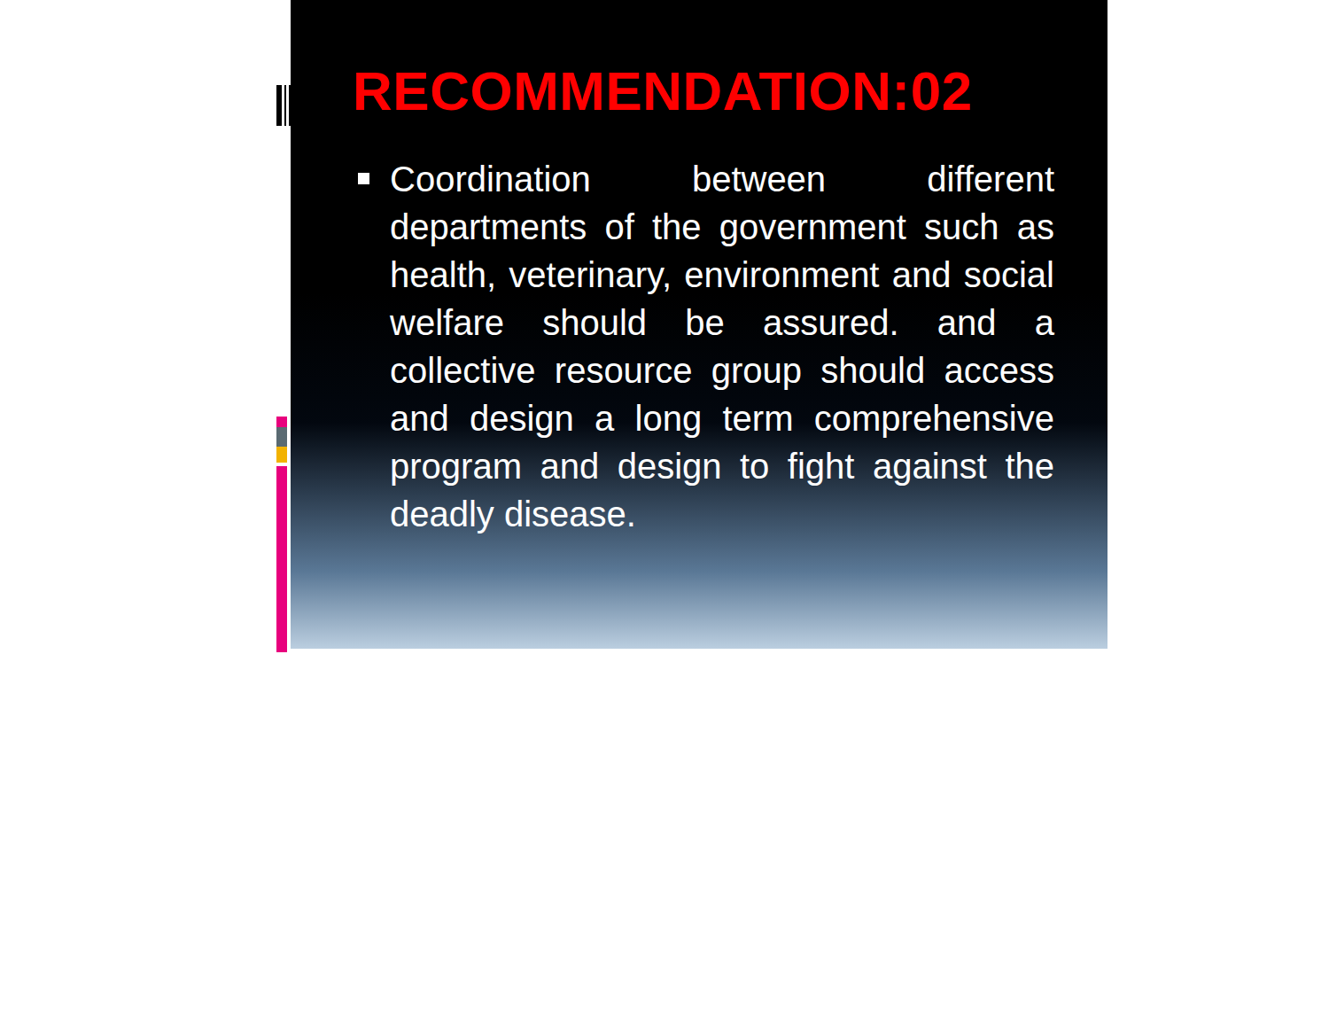RECOMMENDATION:02
Coordination between different departments of the government such as health, veterinary, environment and social welfare should be assured. and a collective resource group should access and design a long term comprehensive program and design to fight against the deadly disease.